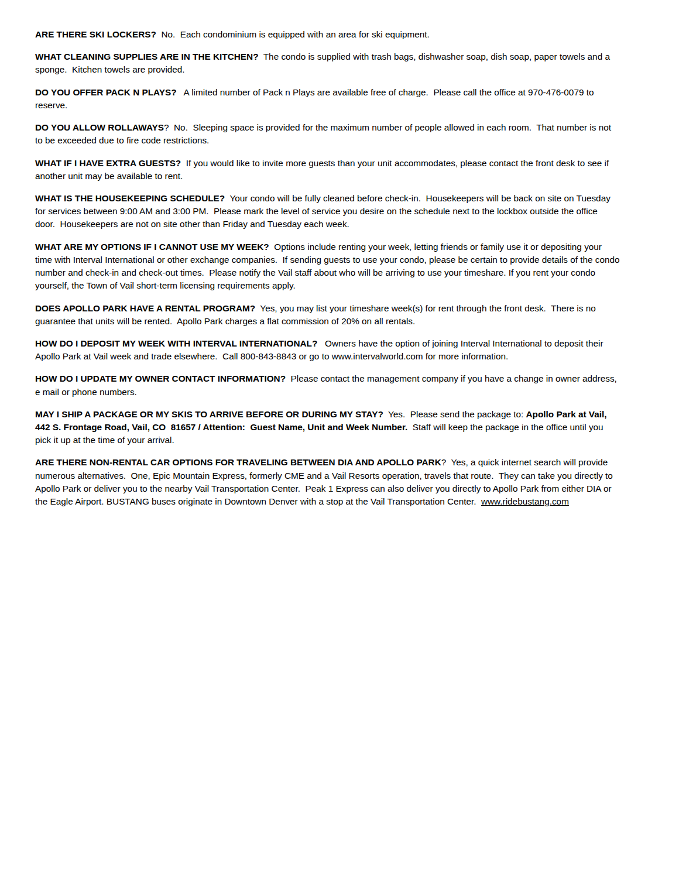ARE THERE SKI LOCKERS? No. Each condominium is equipped with an area for ski equipment.
WHAT CLEANING SUPPLIES ARE IN THE KITCHEN? The condo is supplied with trash bags, dishwasher soap, dish soap, paper towels and a sponge. Kitchen towels are provided.
DO YOU OFFER PACK N PLAYS? A limited number of Pack n Plays are available free of charge. Please call the office at 970-476-0079 to reserve.
DO YOU ALLOW ROLLAWAYS? No. Sleeping space is provided for the maximum number of people allowed in each room. That number is not to be exceeded due to fire code restrictions.
WHAT IF I HAVE EXTRA GUESTS? If you would like to invite more guests than your unit accommodates, please contact the front desk to see if another unit may be available to rent.
WHAT IS THE HOUSEKEEPING SCHEDULE? Your condo will be fully cleaned before check-in. Housekeepers will be back on site on Tuesday for services between 9:00 AM and 3:00 PM. Please mark the level of service you desire on the schedule next to the lockbox outside the office door. Housekeepers are not on site other than Friday and Tuesday each week.
WHAT ARE MY OPTIONS IF I CANNOT USE MY WEEK? Options include renting your week, letting friends or family use it or depositing your time with Interval International or other exchange companies. If sending guests to use your condo, please be certain to provide details of the condo number and check-in and check-out times. Please notify the Vail staff about who will be arriving to use your timeshare. If you rent your condo yourself, the Town of Vail short-term licensing requirements apply.
DOES APOLLO PARK HAVE A RENTAL PROGRAM? Yes, you may list your timeshare week(s) for rent through the front desk. There is no guarantee that units will be rented. Apollo Park charges a flat commission of 20% on all rentals.
HOW DO I DEPOSIT MY WEEK WITH INTERVAL INTERNATIONAL? Owners have the option of joining Interval International to deposit their Apollo Park at Vail week and trade elsewhere. Call 800-843-8843 or go to www.intervalworld.com for more information.
HOW DO I UPDATE MY OWNER CONTACT INFORMATION? Please contact the management company if you have a change in owner address, e mail or phone numbers.
MAY I SHIP A PACKAGE OR MY SKIS TO ARRIVE BEFORE OR DURING MY STAY? Yes. Please send the package to: Apollo Park at Vail, 442 S. Frontage Road, Vail, CO 81657 / Attention: Guest Name, Unit and Week Number. Staff will keep the package in the office until you pick it up at the time of your arrival.
ARE THERE NON-RENTAL CAR OPTIONS FOR TRAVELING BETWEEN DIA AND APOLLO PARK? Yes, a quick internet search will provide numerous alternatives. One, Epic Mountain Express, formerly CME and a Vail Resorts operation, travels that route. They can take you directly to Apollo Park or deliver you to the nearby Vail Transportation Center. Peak 1 Express can also deliver you directly to Apollo Park from either DIA or the Eagle Airport. BUSTANG buses originate in Downtown Denver with a stop at the Vail Transportation Center. www.ridebustang.com